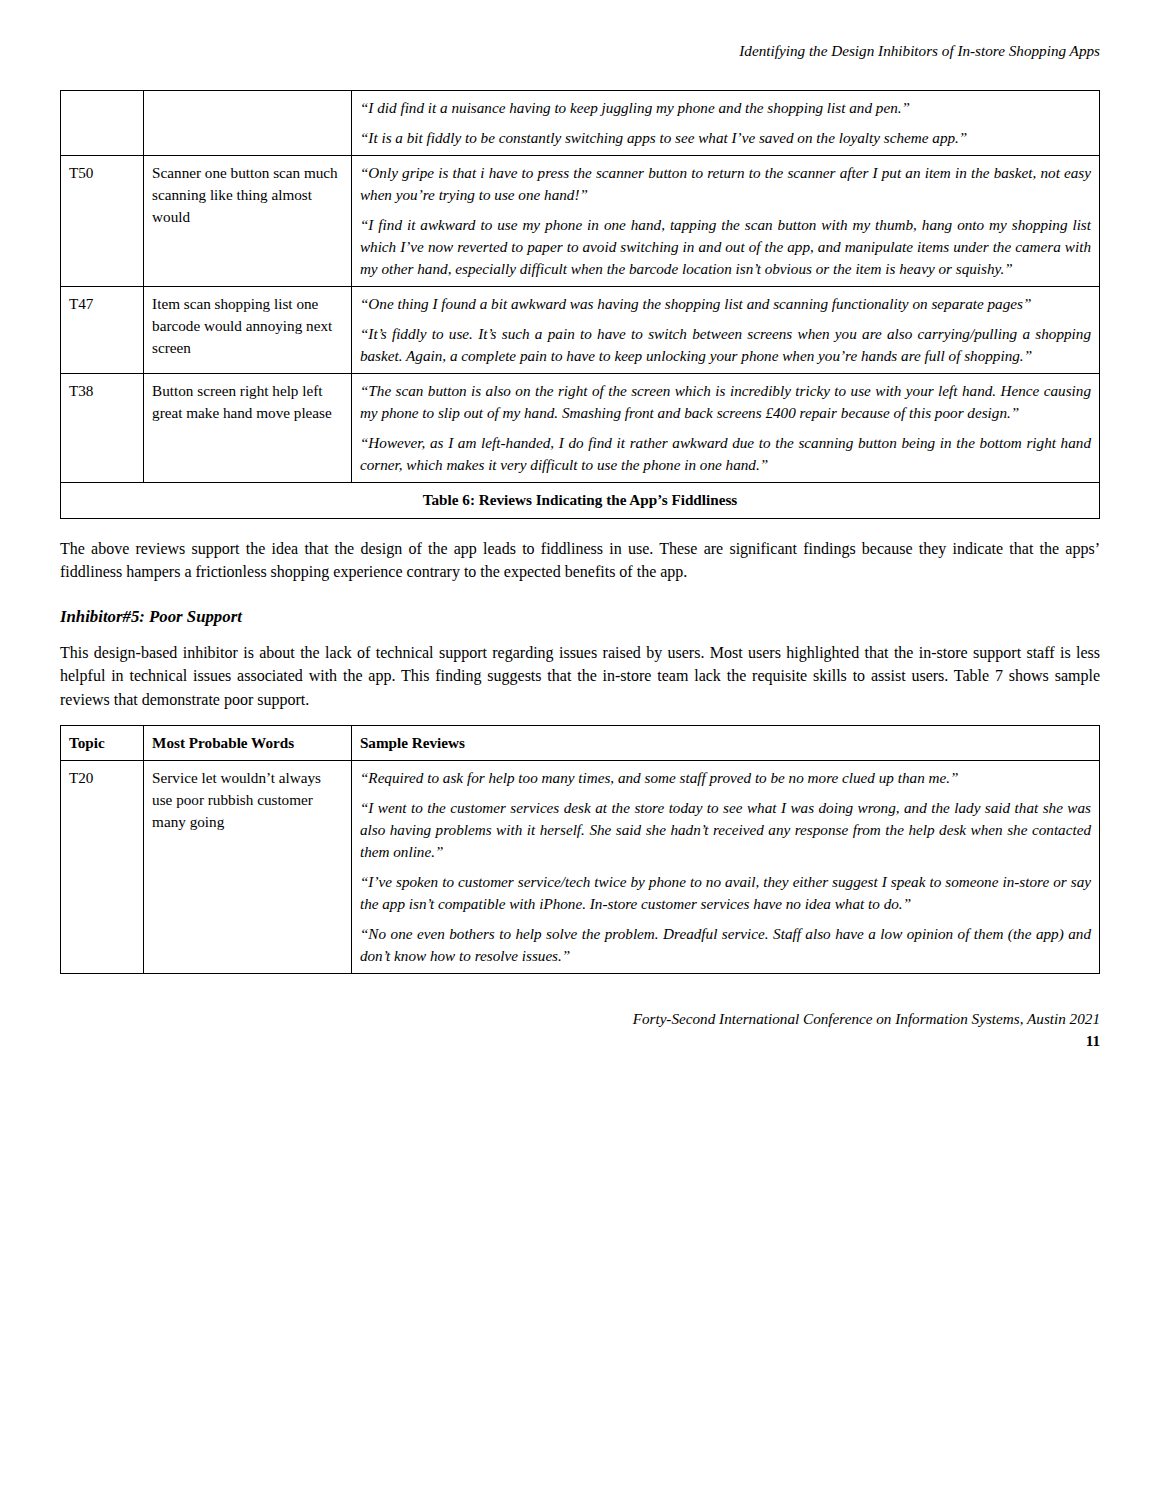Identifying the Design Inhibitors of In-store Shopping Apps
| | | “I did find it a nuisance having to keep juggling my phone and the shopping list and pen.” “It is a bit fiddly to be constantly switching apps to see what I’ve saved on the loyalty scheme app.” |
| T50 | Scanner one button scan much scanning like thing almost would | “Only gripe is that i have to press the scanner button to return to the scanner after I put an item in the basket, not easy when you’re trying to use one hand!” “I find it awkward to use my phone in one hand, tapping the scan button with my thumb, hang onto my shopping list which I’ve now reverted to paper to avoid switching in and out of the app, and manipulate items under the camera with my other hand, especially difficult when the barcode location isn’t obvious or the item is heavy or squishy.” |
| T47 | Item scan shopping list one barcode would annoying next screen | “One thing I found a bit awkward was having the shopping list and scanning functionality on separate pages” “It’s fiddly to use. It’s such a pain to have to switch between screens when you are also carrying/pulling a shopping basket. Again, a complete pain to have to keep unlocking your phone when you’re hands are full of shopping.” |
| T38 | Button screen right help left great make hand move please | “The scan button is also on the right of the screen which is incredibly tricky to use with your left hand. Hence causing my phone to slip out of my hand. Smashing front and back screens £400 repair because of this poor design.” “However, as I am left-handed, I do find it rather awkward due to the scanning button being in the bottom right hand corner, which makes it very difficult to use the phone in one hand.” |
| Table 6: Reviews Indicating the App’s Fiddliness |
The above reviews support the idea that the design of the app leads to fiddliness in use. These are significant findings because they indicate that the apps’ fiddliness hampers a frictionless shopping experience contrary to the expected benefits of the app.
Inhibitor#5: Poor Support
This design-based inhibitor is about the lack of technical support regarding issues raised by users. Most users highlighted that the in-store support staff is less helpful in technical issues associated with the app. This finding suggests that the in-store team lack the requisite skills to assist users. Table 7 shows sample reviews that demonstrate poor support.
| Topic | Most Probable Words | Sample Reviews |
| --- | --- | --- |
| T20 | Service let wouldn’t always use poor rubbish customer many going | “Required to ask for help too many times, and some staff proved to be no more clued up than me.” “I went to the customer services desk at the store today to see what I was doing wrong, and the lady said that she was also having problems with it herself. She said she hadn’t received any response from the help desk when she contacted them online.” “I’ve spoken to customer service/tech twice by phone to no avail, they either suggest I speak to someone in-store or say the app isn’t compatible with iPhone. In-store customer services have no idea what to do.” “No one even bothers to help solve the problem. Dreadful service. Staff also have a low opinion of them (the app) and don’t know how to resolve issues.” |
Forty-Second International Conference on Information Systems, Austin 2021
11